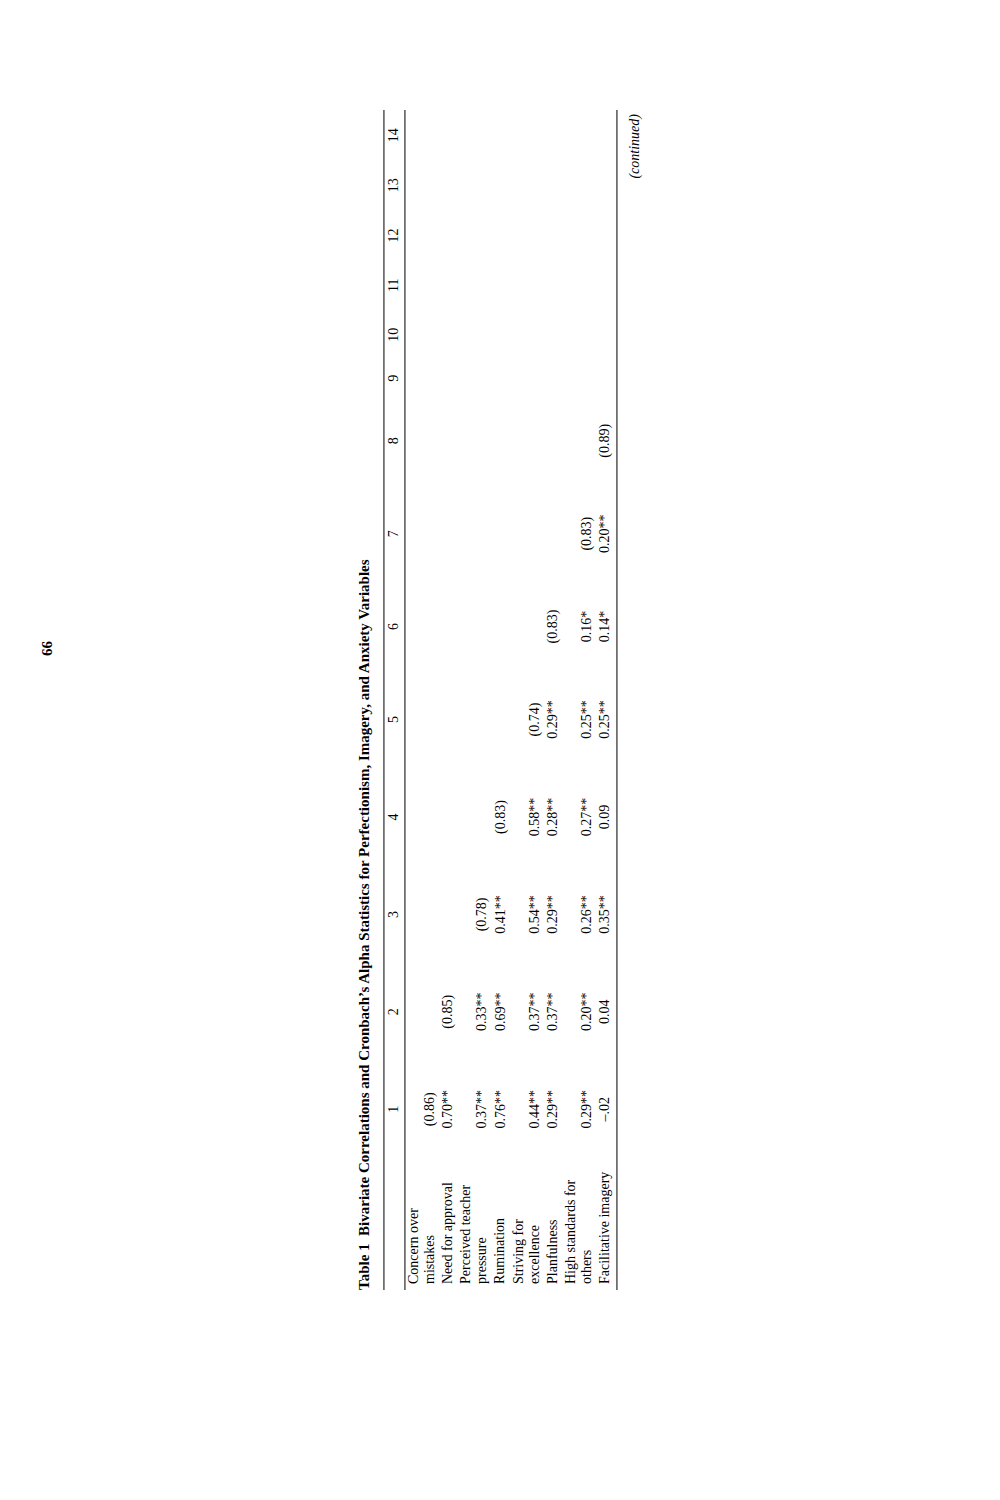66
Table 1 Bivariate Correlations and Cronbach’s Alpha Statistics for Perfectionism, Imagery, and Anxiety Variables
| | 1 | 2 | 3 | 4 | 5 | 6 | 7 | 8 | 9 | 10 | 11 | 12 | 13 | 14 |
| --- | --- | --- | --- | --- | --- | --- | --- | --- | --- | --- | --- | --- | --- | --- |
| Concern over mistakes | (0.86) | | | | | | | | | | | | | |
| Need for approval | 0.70** | (0.85) | | | | | | | | | | | | |
| Perceived teacher pressure | 0.37** | 0.33** | (0.78) | | | | | | | | | | | |
| Rumination | 0.76** | 0.69** | 0.41** | (0.83) | | | | | | | | | | |
| Striving for excellence | 0.44** | 0.37** | 0.54** | 0.58** | (0.74) | | | | | | | | | |
| Planfulness | 0.29** | 0.37** | 0.29** | 0.28** | 0.29** | (0.83) | | | | | | | | |
| High standards for others | 0.29** | 0.20** | 0.26** | 0.27** | 0.25** | 0.16* | (0.83) | | | | | | | |
| Facilitative imagery | –.02 | 0.04 | 0.35** | 0.09 | 0.25** | 0.14* | 0.20** | (0.89) | | | | | | |
(continued)